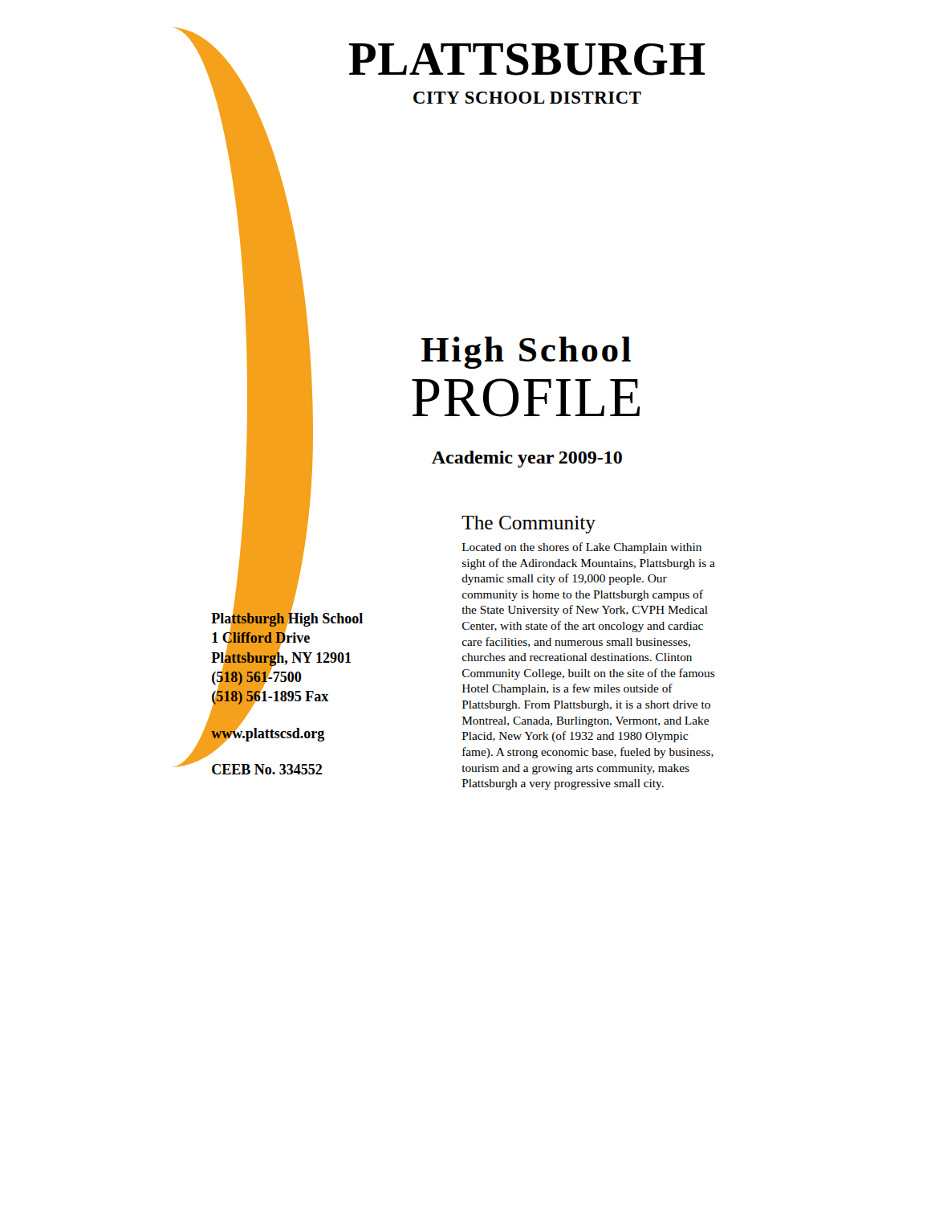PLATTSBURGH
CITY SCHOOL DISTRICT
High School
PROFILE
Academic year 2009-10
Plattsburgh High School
1 Clifford Drive
Plattsburgh, NY 12901
(518) 561-7500
(518) 561-1895 Fax
www.plattscsd.org
CEEB No. 334552
The Community
Located on the shores of Lake Champlain within sight of the Adirondack Mountains, Plattsburgh is a dynamic small city of 19,000 people. Our community is home to the Plattsburgh campus of the State University of New York, CVPH Medical Center, with state of the art oncology and cardiac care facilities, and numerous small businesses, churches and recreational destinations. Clinton Community College, built on the site of the famous Hotel Champlain, is a few miles outside of Plattsburgh. From Plattsburgh, it is a short drive to Montreal, Canada, Burlington, Vermont, and Lake Placid, New York (of 1932 and 1980 Olympic fame). A strong economic base, fueled by business, tourism and a growing arts community, makes Plattsburgh a very progressive small city.